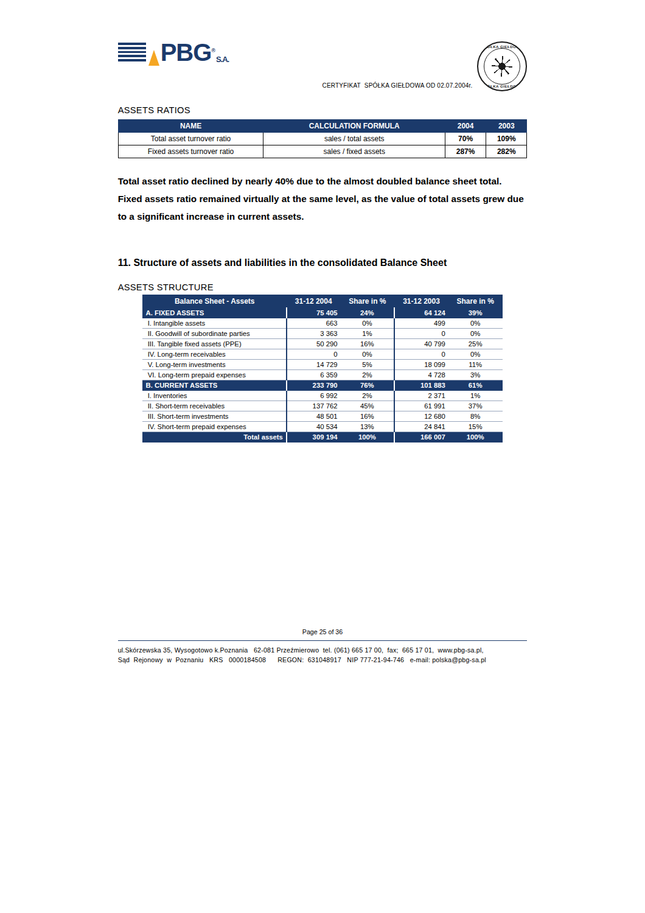PBG®S.A.
CERTYFIKAT SPÓŁKA GIEŁDOWA OD 02.07.2004r.
SPÓŁKA GIEŁDOWA
SPÓŁKA GIEŁDOWA
ASSETS RATIOS
| NAME | CALCULATION FORMULA | 2004 | 2003 |
| --- | --- | --- | --- |
| Total asset turnover ratio | sales / total assets | 70% | 109% |
| Fixed assets turnover ratio | sales / fixed assets | 287% | 282% |
Total asset ratio declined by nearly 40% due to the almost doubled balance sheet total.
Fixed assets ratio remained virtually at the same level, as the value of total assets grew due to a significant increase in current assets.
11. Structure of assets and liabilities in the consolidated Balance Sheet
ASSETS STRUCTURE
| Balance Sheet - Assets | 31-12 2004 | Share in % | 31-12 2003 | Share in % |
| --- | --- | --- | --- | --- |
| A. FIXED ASSETS | 75 405 | 24% | 64 124 | 39% |
| I. Intangible assets | 663 | 0% | 499 | 0% |
| II. Goodwill of subordinate parties | 3 363 | 1% | 0 | 0% |
| III. Tangible fixed assets (PPE) | 50 290 | 16% | 40 799 | 25% |
| IV. Long-term receivables | 0 | 0% | 0 | 0% |
| V. Long-term investments | 14 729 | 5% | 18 099 | 11% |
| VI. Long-term prepaid expenses | 6 359 | 2% | 4 728 | 3% |
| B. CURRENT ASSETS | 233 790 | 76% | 101 883 | 61% |
| I. Inventories | 6 992 | 2% | 2 371 | 1% |
| II. Short-term receivables | 137 762 | 45% | 61 991 | 37% |
| III. Short-term investments | 48 501 | 16% | 12 680 | 8% |
| IV. Short-term prepaid expenses | 40 534 | 13% | 24 841 | 15% |
| Total assets | 309 194 | 100% | 166 007 | 100% |
Page 25 of 36
ul.Skórzewska 35, Wysogotowo k.Poznania 62-081 Przeźmierowo tel. (061) 665 17 00, fax; 665 17 01, www.pbg-sa.pl,
Sąd Rejonowy w Poznaniu KRS 0000184508 REGON: 631048917 NIP 777-21-94-746 e-mail: polska@pbg-sa.pl